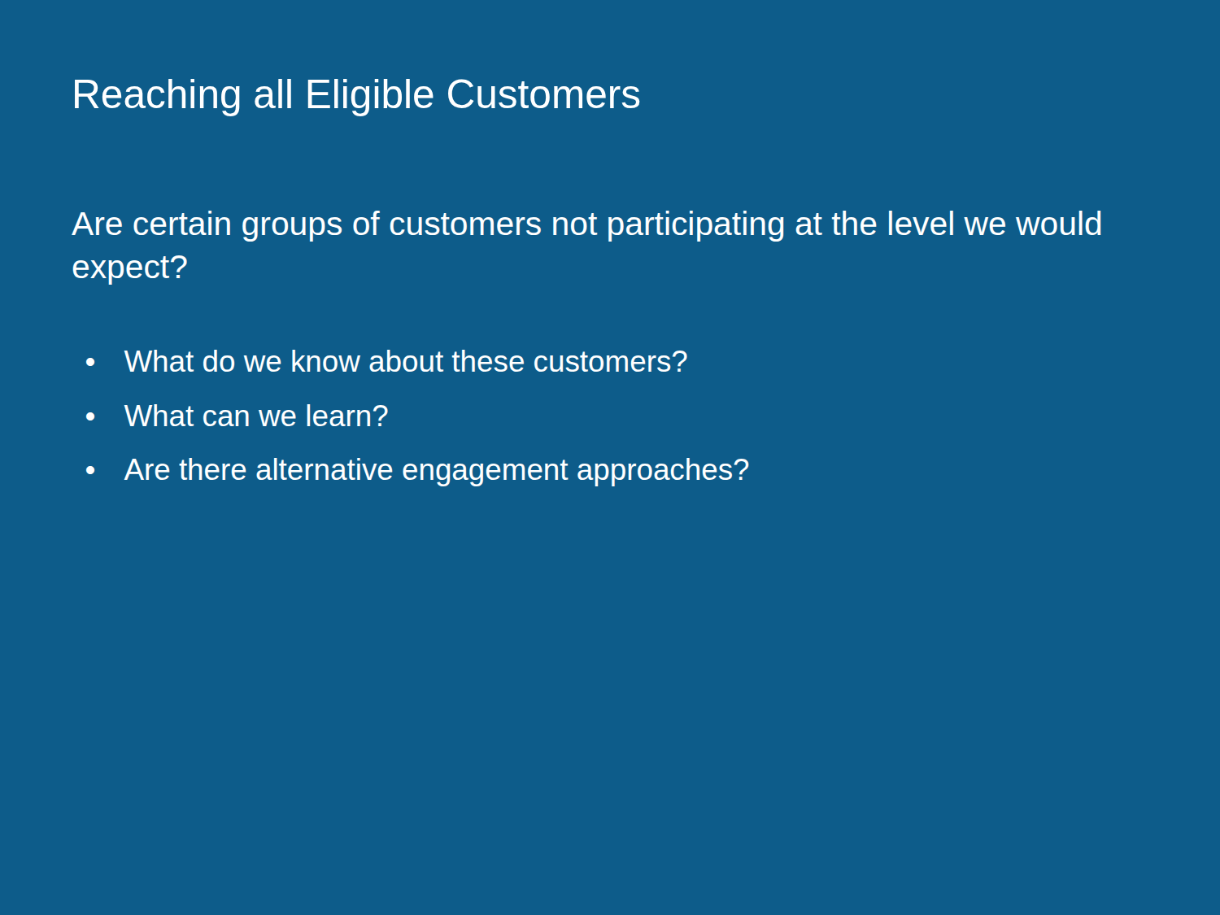Reaching all Eligible Customers
Are certain groups of customers not participating at the level we would expect?
What do we know about these customers?
What can we learn?
Are there alternative engagement approaches?